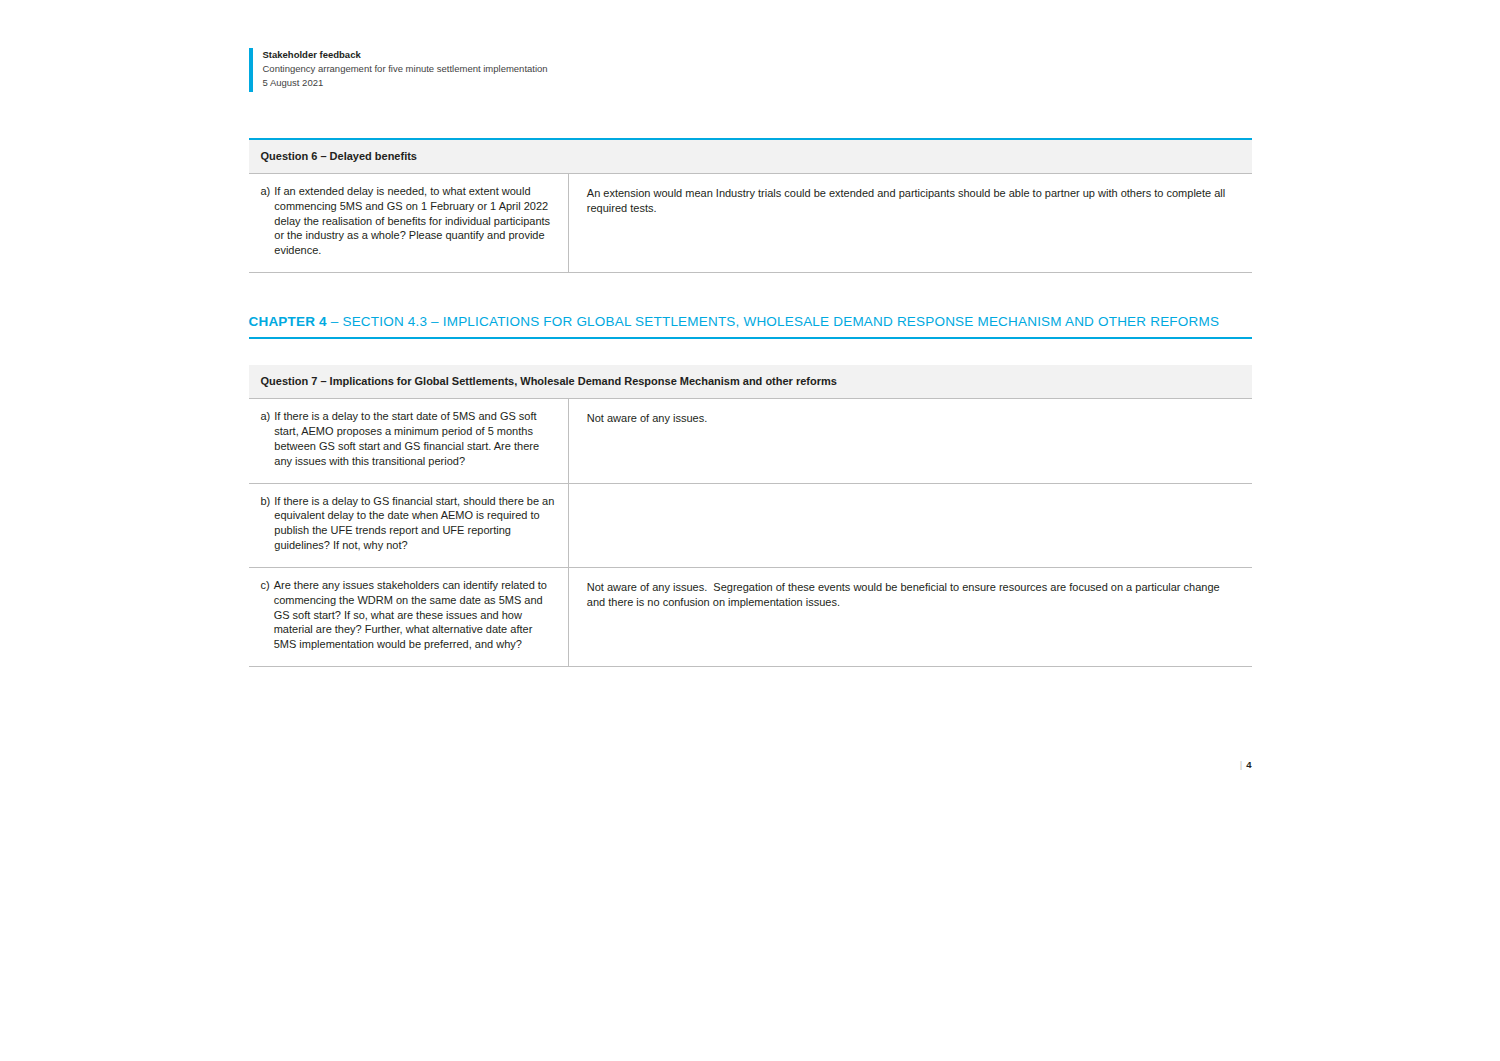Stakeholder feedback
Contingency arrangement for five minute settlement implementation
5 August 2021
Question 6 – Delayed benefits
| a) If an extended delay is needed, to what extent would commencing 5MS and GS on 1 February or 1 April 2022 delay the realisation of benefits for individual participants or the industry as a whole? Please quantify and provide evidence. | An extension would mean Industry trials could be extended and participants should be able to partner up with others to complete all required tests. |
CHAPTER 4 – SECTION 4.3 – IMPLICATIONS FOR GLOBAL SETTLEMENTS, WHOLESALE DEMAND RESPONSE MECHANISM AND OTHER REFORMS
Question 7 – Implications for Global Settlements, Wholesale Demand Response Mechanism and other reforms
| a) If there is a delay to the start date of 5MS and GS soft start, AEMO proposes a minimum period of 5 months between GS soft start and GS financial start. Are there any issues with this transitional period? | Not aware of any issues. |
| b) If there is a delay to GS financial start, should there be an equivalent delay to the date when AEMO is required to publish the UFE trends report and UFE reporting guidelines? If not, why not? | |
| c) Are there any issues stakeholders can identify related to commencing the WDRM on the same date as 5MS and GS soft start? If so, what are these issues and how material are they? Further, what alternative date after 5MS implementation would be preferred, and why? | Not aware of any issues. Segregation of these events would be beneficial to ensure resources are focused on a particular change and there is no confusion on implementation issues. |
|4